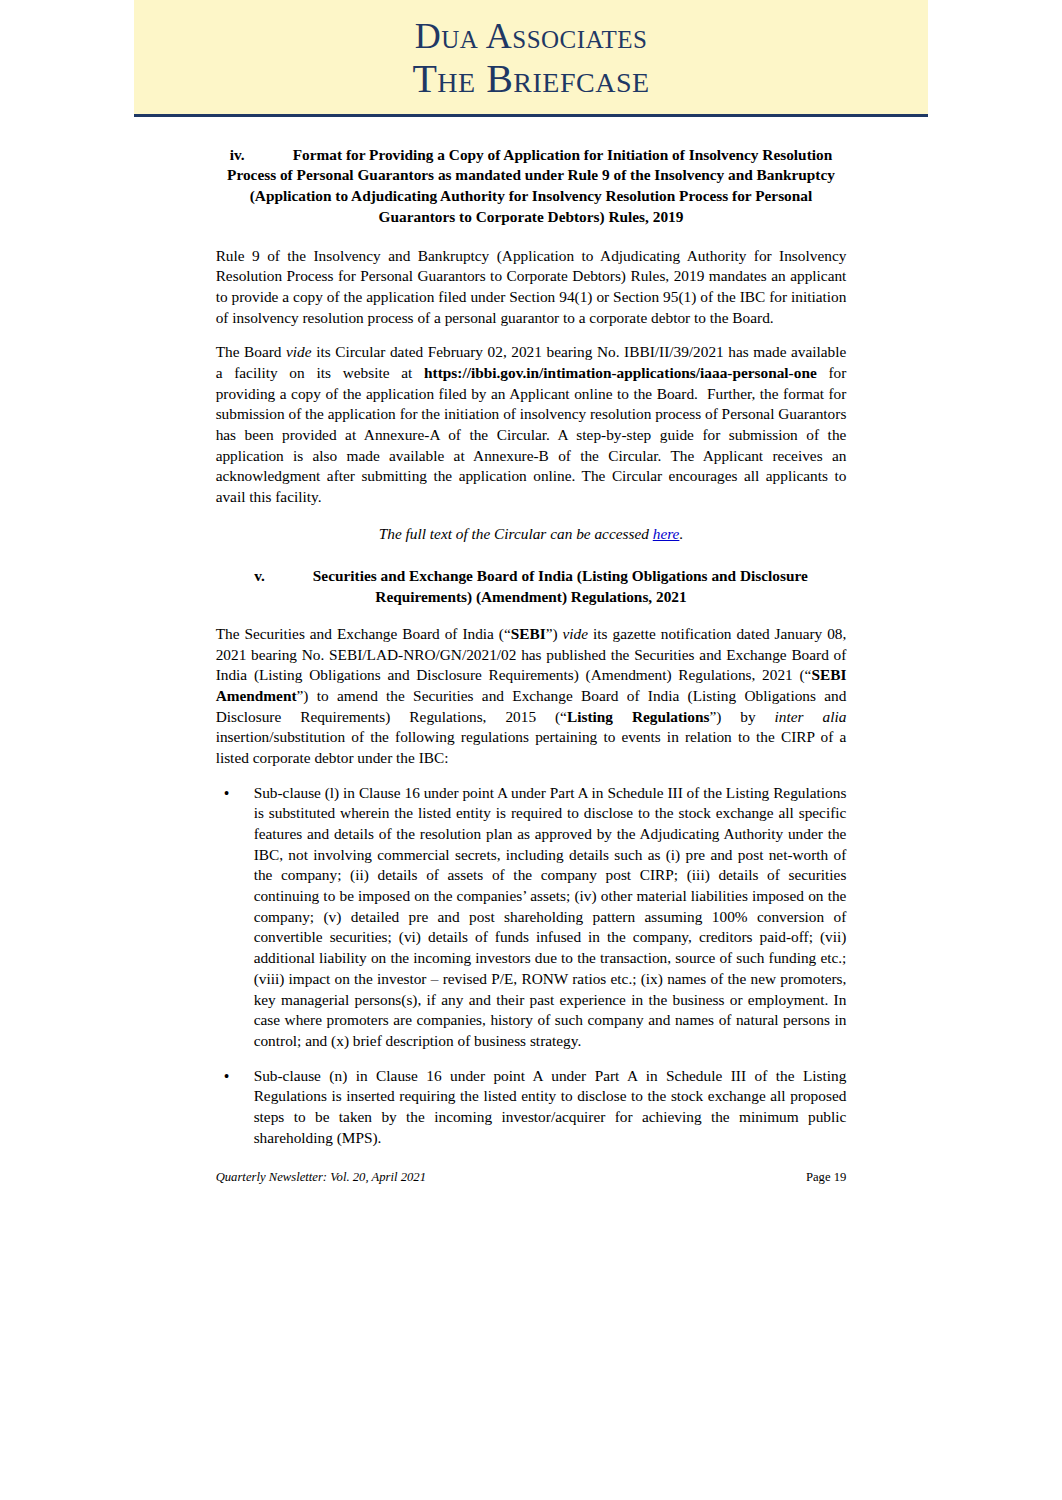Dua Associates
The Briefcase
iv. Format for Providing a Copy of Application for Initiation of Insolvency Resolution Process of Personal Guarantors as mandated under Rule 9 of the Insolvency and Bankruptcy (Application to Adjudicating Authority for Insolvency Resolution Process for Personal Guarantors to Corporate Debtors) Rules, 2019
Rule 9 of the Insolvency and Bankruptcy (Application to Adjudicating Authority for Insolvency Resolution Process for Personal Guarantors to Corporate Debtors) Rules, 2019 mandates an applicant to provide a copy of the application filed under Section 94(1) or Section 95(1) of the IBC for initiation of insolvency resolution process of a personal guarantor to a corporate debtor to the Board.
The Board vide its Circular dated February 02, 2021 bearing No. IBBI/II/39/2021 has made available a facility on its website at https://ibbi.gov.in/intimation-applications/iaaa-personal-one for providing a copy of the application filed by an Applicant online to the Board. Further, the format for submission of the application for the initiation of insolvency resolution process of Personal Guarantors has been provided at Annexure-A of the Circular. A step-by-step guide for submission of the application is also made available at Annexure-B of the Circular. The Applicant receives an acknowledgment after submitting the application online. The Circular encourages all applicants to avail this facility.
The full text of the Circular can be accessed here.
v. Securities and Exchange Board of India (Listing Obligations and Disclosure Requirements) (Amendment) Regulations, 2021
The Securities and Exchange Board of India (“SEBI”) vide its gazette notification dated January 08, 2021 bearing No. SEBI/LAD-NRO/GN/2021/02 has published the Securities and Exchange Board of India (Listing Obligations and Disclosure Requirements) (Amendment) Regulations, 2021 (“SEBI Amendment”) to amend the Securities and Exchange Board of India (Listing Obligations and Disclosure Requirements) Regulations, 2015 (“Listing Regulations”) by inter alia insertion/substitution of the following regulations pertaining to events in relation to the CIRP of a listed corporate debtor under the IBC:
Sub-clause (l) in Clause 16 under point A under Part A in Schedule III of the Listing Regulations is substituted wherein the listed entity is required to disclose to the stock exchange all specific features and details of the resolution plan as approved by the Adjudicating Authority under the IBC, not involving commercial secrets, including details such as (i) pre and post net-worth of the company; (ii) details of assets of the company post CIRP; (iii) details of securities continuing to be imposed on the companies’ assets; (iv) other material liabilities imposed on the company; (v) detailed pre and post shareholding pattern assuming 100% conversion of convertible securities; (vi) details of funds infused in the company, creditors paid-off; (vii) additional liability on the incoming investors due to the transaction, source of such funding etc.; (viii) impact on the investor – revised P/E, RONW ratios etc.; (ix) names of the new promoters, key managerial persons(s), if any and their past experience in the business or employment. In case where promoters are companies, history of such company and names of natural persons in control; and (x) brief description of business strategy.
Sub-clause (n) in Clause 16 under point A under Part A in Schedule III of the Listing Regulations is inserted requiring the listed entity to disclose to the stock exchange all proposed steps to be taken by the incoming investor/acquirer for achieving the minimum public shareholding (MPS).
Quarterly Newsletter: Vol. 20, April 2021 Page 19